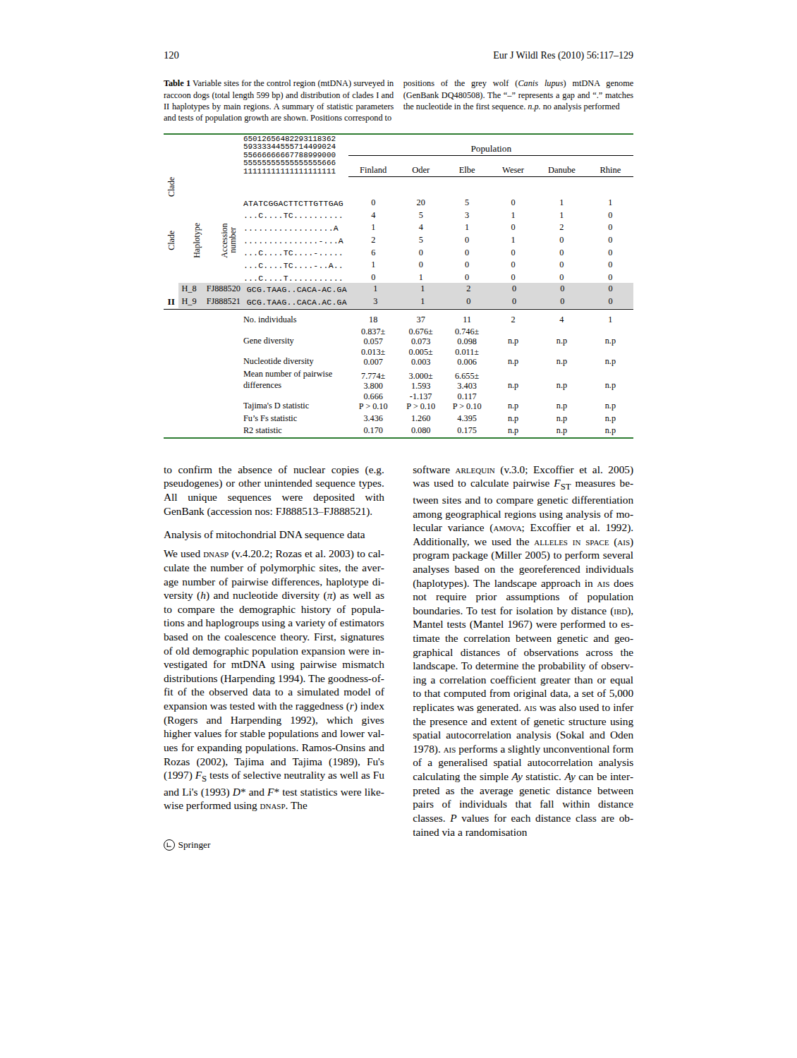120 Eur J Wildl Res (2010) 56:117–129
Table 1 Variable sites for the control region (mtDNA) surveyed in raccoon dogs (total length 599 bp) and distribution of clades I and II haplotypes by main regions. A summary of statistic parameters and tests of population growth are shown. Positions correspond to
positions of the grey wolf (Canis lupus) mtDNA genome (GenBank DQ480508). The “–” represents a gap and “.” matches the nucleotide in the first sequence. n.p. no analysis performed
| | | | 65012656482293118362 59333344555714499024 55666666667788999000 55555555555555555666 11111111111111111111 | Population |
| Finland | Oder | Elbe | Weser | Danube | Rhine |
| Clade | | | | | | | | | |
| Clade | Haplotype | Accession number | ATATCGGACTTCTTGTTGAG | 0 | 20 | 5 | 0 | 1 | 1 |
| ...C....TC.......... | 4 | 5 | 3 | 1 | 1 | 0 |
| ..................A | 1 | 4 | 1 | 0 | 2 | 0 |
| ...............-...A | 2 | 5 | 0 | 1 | 0 | 0 |
| ...C....TC....-..... | 6 | 0 | 0 | 0 | 0 | 0 |
| ...C....TC....-..A.. | 1 | 0 | 0 | 0 | 0 | 0 |
| ...C....T........... | 0 | 1 | 0 | 0 | 0 | 0 |
| II | H_8 | FJ888520 | GCG.TAAG..CACA-AC.GA | 1 | 1 | 2 | 0 | 0 | 0 |
| H_9 | FJ888521 | GCG.TAAG..CACA.AC.GA | 3 | 1 | 0 | 0 | 0 | 0 |
| | No. individuals | 18 | 37 | 11 | 2 | 4 | 1 |
| | Gene diversity | 0.837± 0.057 | 0.676± 0.073 | 0.746± 0.098 | n.p | n.p | n.p |
| | Nucleotide diversity | 0.013± 0.007 | 0.005± 0.003 | 0.011± 0.006 | n.p | n.p | n.p |
| | Mean number of pairwise differences | 7.774± 3.800 | 3.000± 1.593 | 6.655± 3.403 | n.p | n.p | n.p |
| | Tajima's D statistic | 0.666 P > 0.10 | -1.137 P > 0.10 | 0.117 P > 0.10 | n.p | n.p | n.p |
| | Fu’s Fs statistic | 3.436 | 1.260 | 4.395 | n.p | n.p | n.p |
| | R2 statistic | 0.170 | 0.080 | 0.175 | n.p | n.p | n.p |
to confirm the absence of nuclear copies (e.g. pseudogenes) or other unintended sequence types. All unique sequences were deposited with GenBank (accession nos: FJ888513–FJ888521).
Analysis of mitochondrial DNA sequence data
We used dnasp (v.4.20.2; Rozas et al. 2003) to calculate the number of polymorphic sites, the average number of pairwise differences, haplotype diversity (h) and nucleotide diversity (π) as well as to compare the demographic history of populations and haplogroups using a variety of estimators based on the coalescence theory. First, signatures of old demographic population expansion were investigated for mtDNA using pairwise mismatch distributions (Harpending 1994). The goodness-of-fit of the observed data to a simulated model of expansion was tested with the raggedness (r) index (Rogers and Harpending 1992), which gives higher values for stable populations and lower values for expanding populations. Ramos-Onsins and Rozas (2002), Tajima and Tajima (1989), Fu's (1997) FS tests of selective neutrality as well as Fu and Li's (1993) D* and F* test statistics were likewise performed using dnasp. The
software arlequin (v.3.0; Excoffier et al. 2005) was used to calculate pairwise FST measures between sites and to compare genetic differentiation among geographical regions using analysis of molecular variance (amova; Excoffier et al. 1992). Additionally, we used the alleles in space (ais) program package (Miller 2005) to perform several analyses based on the georeferenced individuals (haplotypes). The landscape approach in ais does not require prior assumptions of population boundaries. To test for isolation by distance (ibd), Mantel tests (Mantel 1967) were performed to estimate the correlation between genetic and geographical distances of observations across the landscape. To determine the probability of observing a correlation coefficient greater than or equal to that computed from original data, a set of 5,000 replicates was generated. ais was also used to infer the presence and extent of genetic structure using spatial autocorrelation analysis (Sokal and Oden 1978). ais performs a slightly unconventional form of a generalised spatial autocorrelation analysis calculating the simple Ay statistic. Ay can be interpreted as the average genetic distance between pairs of individuals that fall within distance classes. P values for each distance class are obtained via a randomisation
Springer